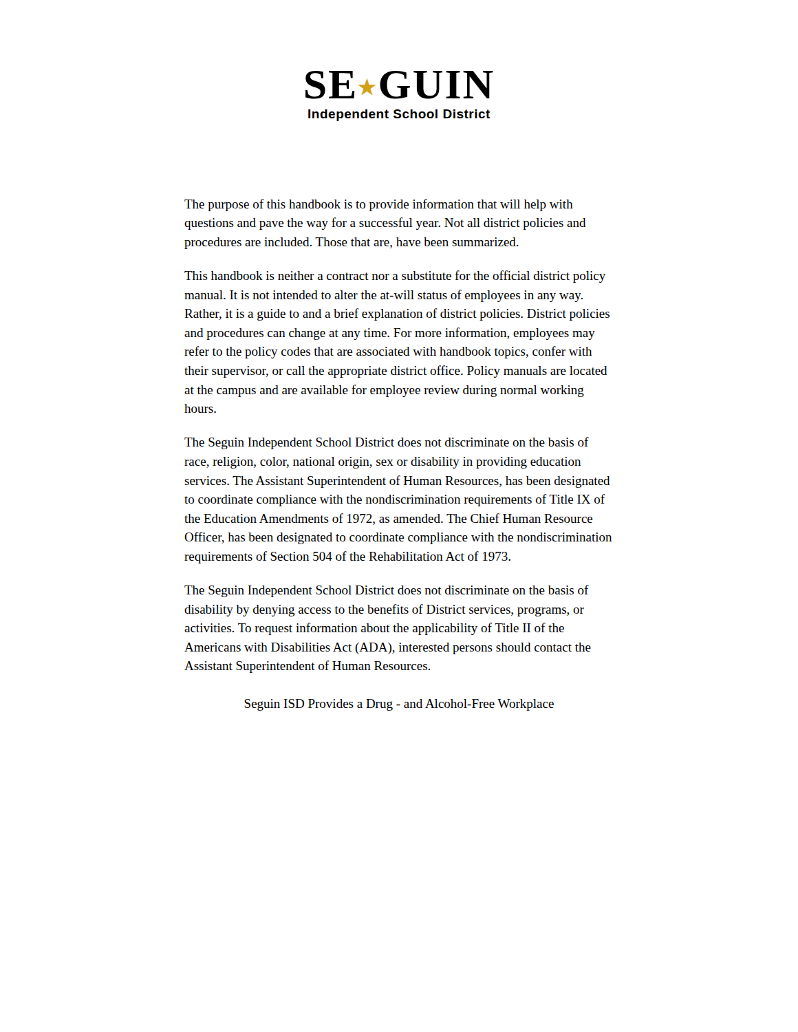SE★GUIN
Independent School District
The purpose of this handbook is to provide information that will help with questions and pave the way for a successful year. Not all district policies and procedures are included. Those that are, have been summarized.
This handbook is neither a contract nor a substitute for the official district policy manual. It is not intended to alter the at-will status of employees in any way. Rather, it is a guide to and a brief explanation of district policies. District policies and procedures can change at any time. For more information, employees may refer to the policy codes that are associated with handbook topics, confer with their supervisor, or call the appropriate district office. Policy manuals are located at the campus and are available for employee review during normal working hours.
The Seguin Independent School District does not discriminate on the basis of race, religion, color, national origin, sex or disability in providing education services. The Assistant Superintendent of Human Resources, has been designated to coordinate compliance with the nondiscrimination requirements of Title IX of the Education Amendments of 1972, as amended. The Chief Human Resource Officer, has been designated to coordinate compliance with the nondiscrimination requirements of Section 504 of the Rehabilitation Act of 1973.
The Seguin Independent School District does not discriminate on the basis of disability by denying access to the benefits of District services, programs, or activities. To request information about the applicability of Title II of the Americans with Disabilities Act (ADA), interested persons should contact the Assistant Superintendent of Human Resources.
Seguin ISD Provides a Drug - and Alcohol-Free Workplace